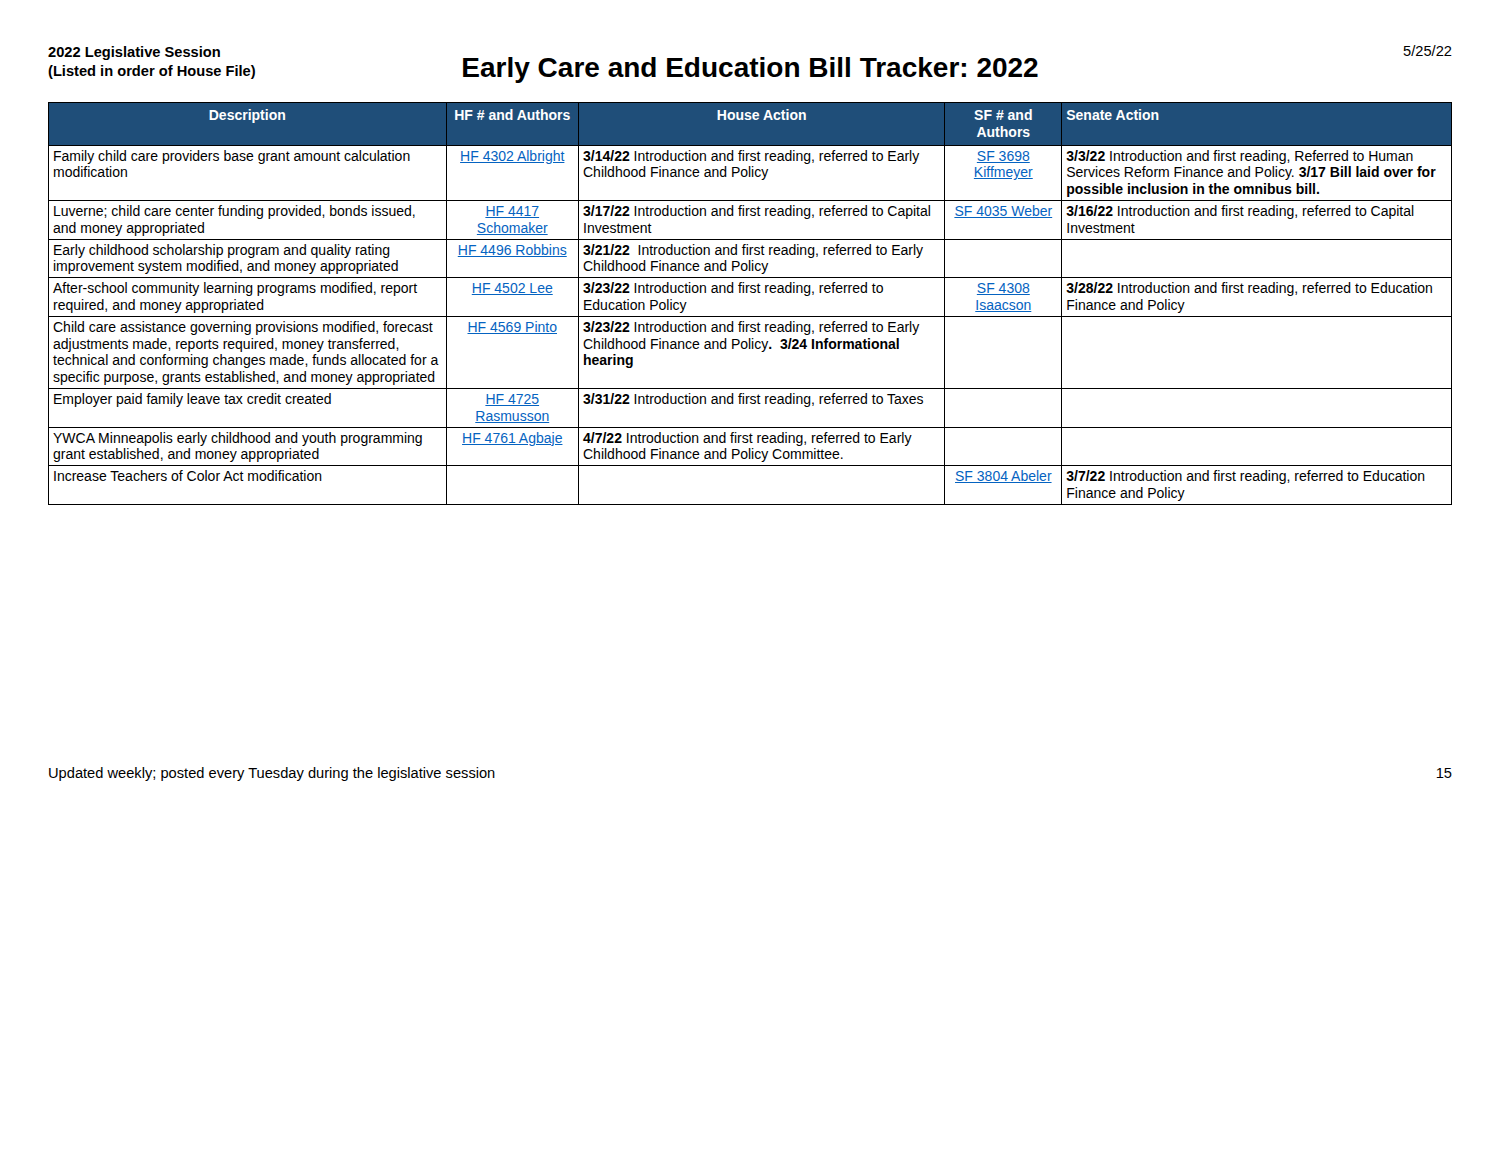2022 Legislative Session
(Listed in order of House File)
5/25/22
Early Care and Education Bill Tracker: 2022
| Description | HF # and Authors | House Action | SF # and Authors | Senate Action |
| --- | --- | --- | --- | --- |
| Family child care providers base grant amount calculation modification | HF 4302 Albright | 3/14/22 Introduction and first reading, referred to Early Childhood Finance and Policy | SF 3698 Kiffmeyer | 3/3/22 Introduction and first reading, Referred to Human Services Reform Finance and Policy. 3/17 Bill laid over for possible inclusion in the omnibus bill. |
| Luverne; child care center funding provided, bonds issued, and money appropriated | HF 4417 Schomaker | 3/17/22 Introduction and first reading, referred to Capital Investment | SF 4035 Weber | 3/16/22 Introduction and first reading, referred to Capital Investment |
| Early childhood scholarship program and quality rating improvement system modified, and money appropriated | HF 4496 Robbins | 3/21/22 Introduction and first reading, referred to Early Childhood Finance and Policy | | |
| After-school community learning programs modified, report required, and money appropriated | HF 4502 Lee | 3/23/22 Introduction and first reading, referred to Education Policy | SF 4308 Isaacson | 3/28/22 Introduction and first reading, referred to Education Finance and Policy |
| Child care assistance governing provisions modified, forecast adjustments made, reports required, money transferred, technical and conforming changes made, funds allocated for a specific purpose, grants established, and money appropriated | HF 4569 Pinto | 3/23/22 Introduction and first reading, referred to Early Childhood Finance and Policy . 3/24 Informational hearing | | |
| Employer paid family leave tax credit created | HF 4725 Rasmusson | 3/31/22 Introduction and first reading, referred to Taxes | | |
| YWCA Minneapolis early childhood and youth programming grant established, and money appropriated | HF 4761 Agbaje | 4/7/22 Introduction and first reading, referred to Early Childhood Finance and Policy Committee. | | |
| Increase Teachers of Color Act modification | | | SF 3804 Abeler | 3/7/22 Introduction and first reading, referred to Education Finance and Policy |
Updated weekly; posted every Tuesday during the legislative session 15